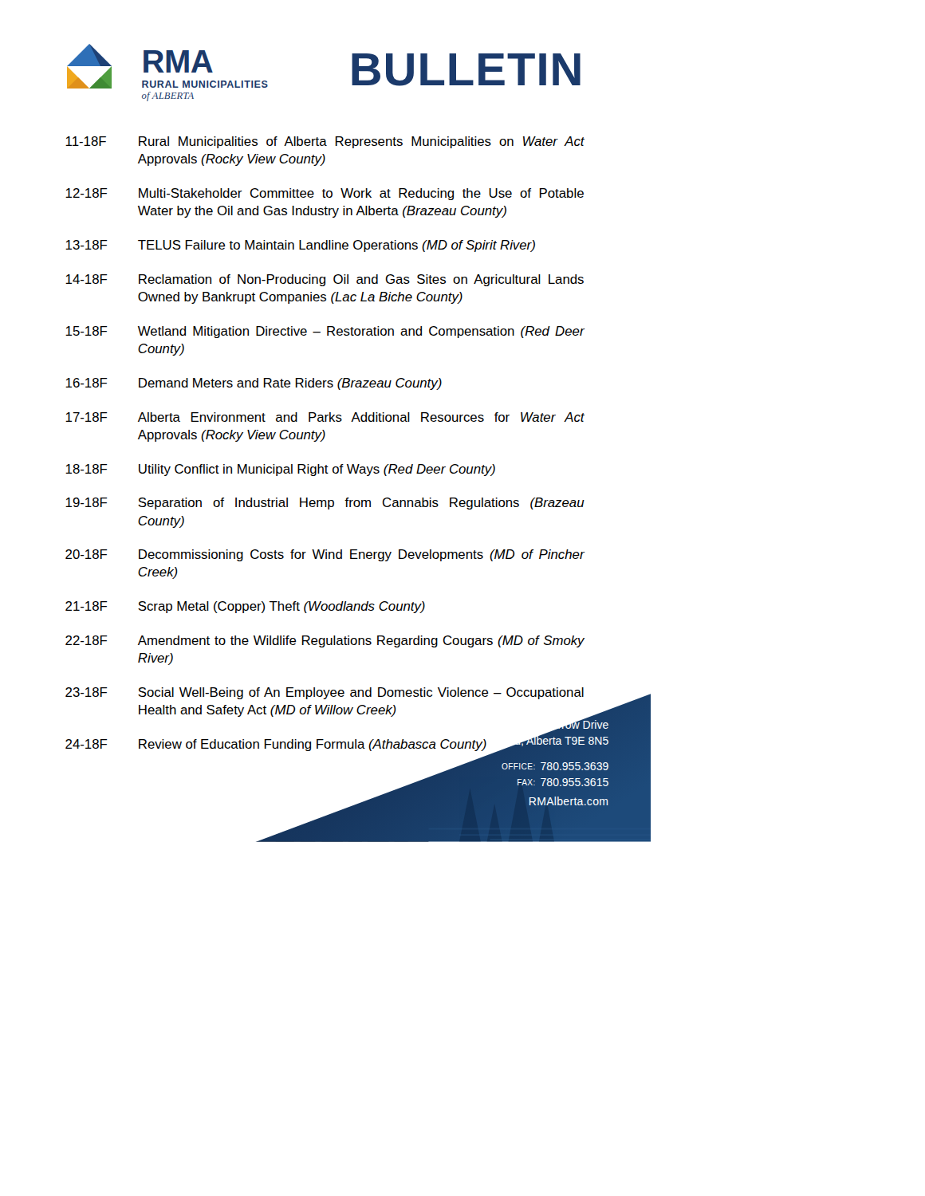RMA
RURAL MUNICIPALITIES
of ALBERTA
BULLETIN
11-18F
Rural Municipalities of Alberta Represents Municipalities on Water Act Approvals (Rocky View County)
12-18F
Multi-Stakeholder Committee to Work at Reducing the Use of Potable Water by the Oil and Gas Industry in Alberta (Brazeau County)
13-18F
TELUS Failure to Maintain Landline Operations (MD of Spirit River)
14-18F
Reclamation of Non-Producing Oil and Gas Sites on Agricultural Lands Owned by Bankrupt Companies (Lac La Biche County)
15-18F
Wetland Mitigation Directive – Restoration and Compensation (Red Deer County)
16-18F
Demand Meters and Rate Riders (Brazeau County)
17-18F
Alberta Environment and Parks Additional Resources for Water Act Approvals (Rocky View County)
18-18F
Utility Conflict in Municipal Right of Ways (Red Deer County)
19-18F
Separation of Industrial Hemp from Cannabis Regulations (Brazeau County)
20-18F
Decommissioning Costs for Wind Energy Developments (MD of Pincher Creek)
21-18F
Scrap Metal (Copper) Theft (Woodlands County)
22-18F
Amendment to the Wildlife Regulations Regarding Cougars (MD of Smoky River)
23-18F
Social Well-Being of An Employee and Domestic Violence – Occupational Health and Safety Act (MD of Willow Creek)
24-18F
Review of Education Funding Formula (Athabasca County)
2510 Sparrow Drive
Nisku, Alberta T9E 8N5
OFFICE: 780.955.3639
FAX: 780.955.3615
RMAlberta.com